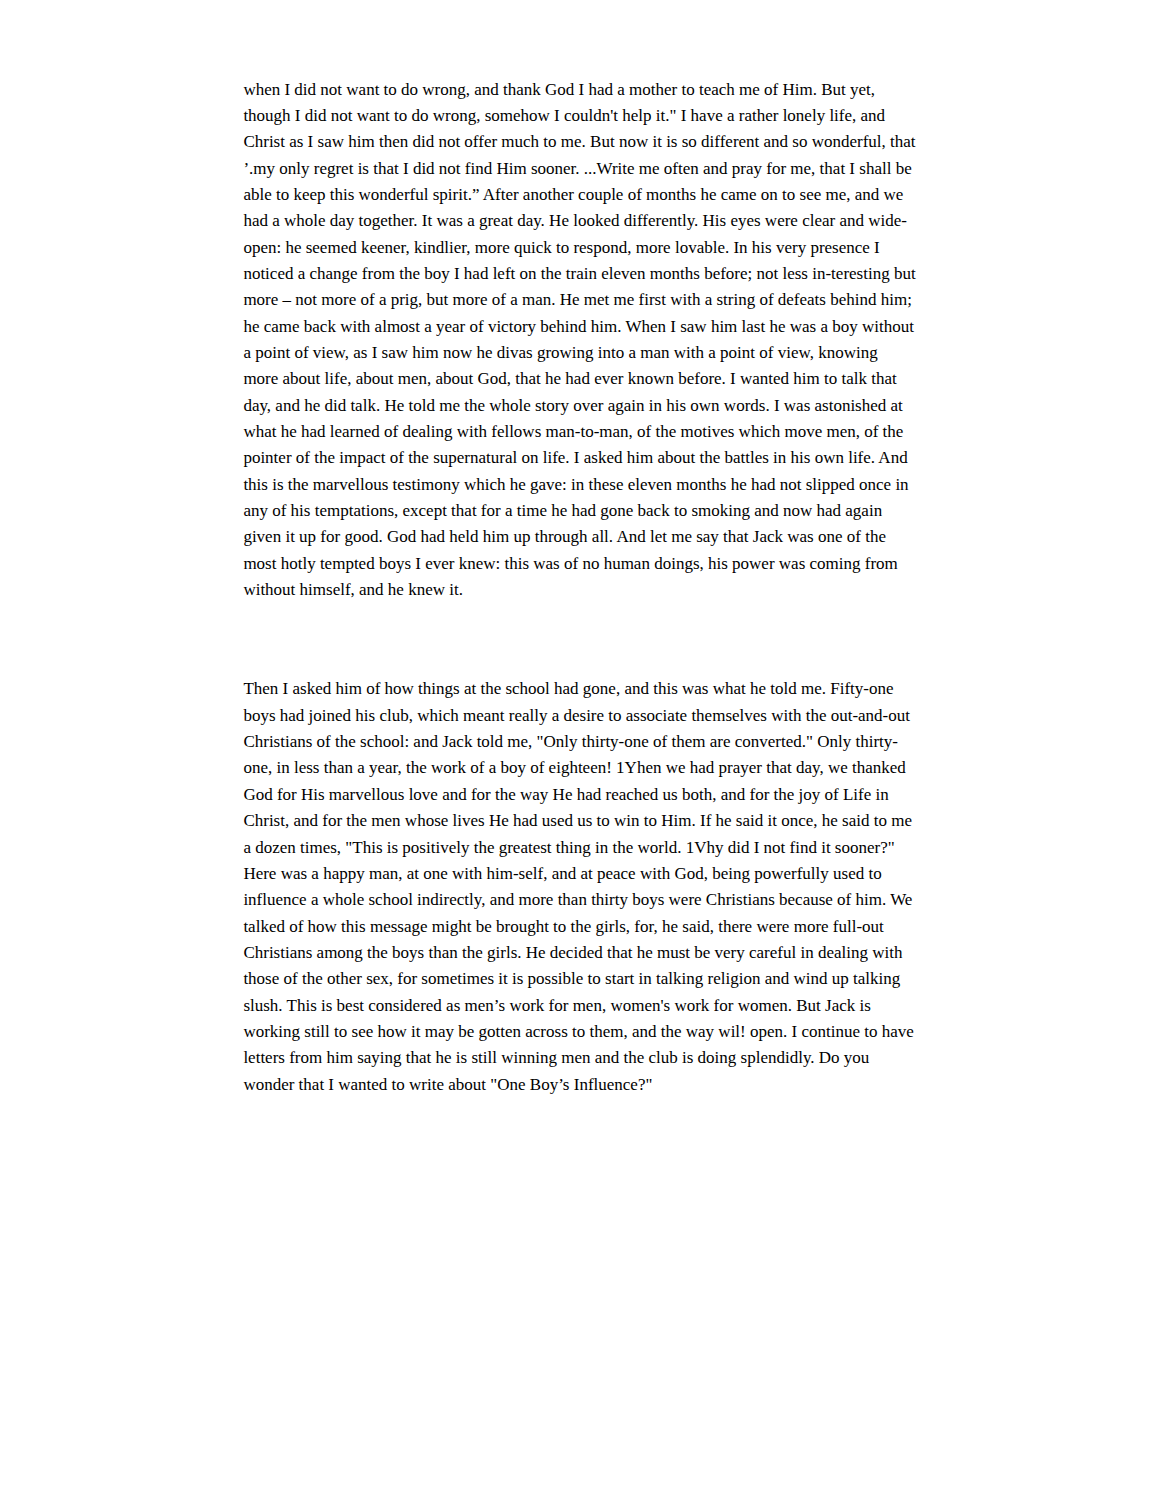when I did not want to do wrong, and thank God I had a mother to teach me of Him. But yet, though I did not want to do wrong, somehow I couldn't help it." I have a rather lonely life, and Christ as I saw him then did not offer much to me. But now it is so different and so wonderful, that ’.my only regret is that I did not find Him sooner. ...Write me often and pray for me, that I shall be able to keep this wonderful spirit.” After another couple of months he came on to see me, and we had a whole day together. It was a great day. He looked differently. His eyes were clear and wide-open: he seemed keener, kindlier, more quick to respond, more lovable. In his very presence I noticed a change from the boy I had left on the train eleven months before; not less in-teresting but more – not more of a prig, but more of a man. He met me first with a string of defeats behind him; he came back with almost a year of victory behind him. When I saw him last he was a boy without a point of view, as I saw him now he divas growing into a man with a point of view, knowing more about life, about men, about God, that he had ever known before. I wanted him to talk that day, and he did talk. He told me the whole story over again in his own words. I was astonished at what he had learned of dealing with fellows man-to-man, of the motives which move men, of the pointer of the impact of the supernatural on life. I asked him about the battles in his own life. And this is the marvellous testimony which he gave: in these eleven months he had not slipped once in any of his temptations, except that for a time he had gone back to smoking and now had again given it up for good. God had held him up through all. And let me say that Jack was one of the most hotly tempted boys I ever knew: this was of no human doings, his power was coming from without himself, and he knew it.
Then I asked him of how things at the school had gone, and this was what he told me. Fifty-one boys had joined his club, which meant really a desire to associate themselves with the out-and-out Christians of the school: and Jack told me, "Only thirty-one of them are converted." Only thirty-one, in less than a year, the work of a boy of eighteen! 1Yhen we had prayer that day, we thanked God for His marvellous love and for the way He had reached us both, and for the joy of Life in Christ, and for the men whose lives He had used us to win to Him. If he said it once, he said to me a dozen times, "This is positively the greatest thing in the world. 1Vhy did I not find it sooner?" Here was a happy man, at one with him-self, and at peace with God, being powerfully used to influence a whole school indirectly, and more than thirty boys were Christians because of him. We talked of how this message might be brought to the girls, for, he said, there were more full-out Christians among the boys than the girls. He decided that he must be very careful in dealing with those of the other sex, for sometimes it is possible to start in talking religion and wind up talking slush. This is best considered as men’s work for men, women's work for women. But Jack is working still to see how it may be gotten across to them, and the way wil! open. I continue to have letters from him saying that he is still winning men and the club is doing splendidly. Do you wonder that I wanted to write about "One Boy’s Influence?"